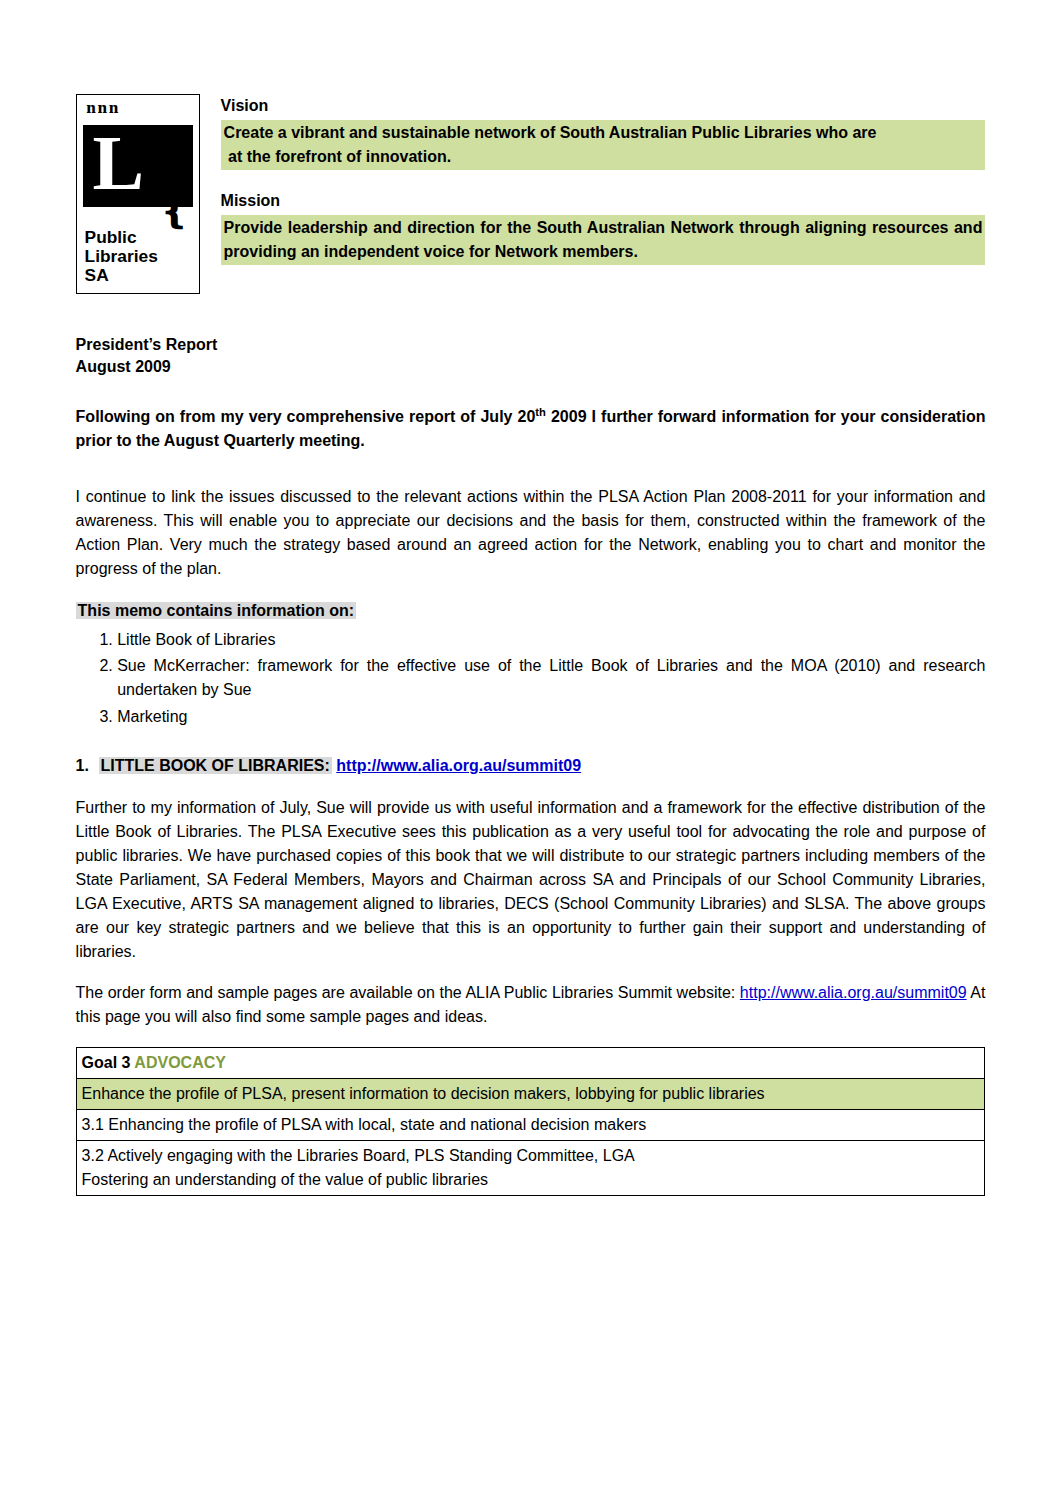ⁿⁿⁿ
L
❴
Public
Libraries
SA
Vision
Create a vibrant and sustainable network of South Australian Public Libraries who are
at the forefront of innovation.
Mission
Provide leadership and direction for the South Australian Network through aligning resources and providing an independent voice for Network members.
President’s Report
August 2009
Following on from my very comprehensive report of July 20th 2009 I further forward information for your consideration prior to the August Quarterly meeting.
I continue to link the issues discussed to the relevant actions within the PLSA Action Plan 2008-2011 for your information and awareness. This will enable you to appreciate our decisions and the basis for them, constructed within the framework of the Action Plan. Very much the strategy based around an agreed action for the Network, enabling you to chart and monitor the progress of the plan.
This memo contains information on:
Little Book of Libraries
Sue McKerracher: framework for the effective use of the Little Book of Libraries and the MOA (2010) and research undertaken by Sue
Marketing
1. LITTLE BOOK OF LIBRARIES: http://www.alia.org.au/summit09
Further to my information of July, Sue will provide us with useful information and a framework for the effective distribution of the Little Book of Libraries. The PLSA Executive sees this publication as a very useful tool for advocating the role and purpose of public libraries. We have purchased copies of this book that we will distribute to our strategic partners including members of the State Parliament, SA Federal Members, Mayors and Chairman across SA and Principals of our School Community Libraries, LGA Executive, ARTS SA management aligned to libraries, DECS (School Community Libraries) and SLSA. The above groups are our key strategic partners and we believe that this is an opportunity to further gain their support and understanding of libraries.
The order form and sample pages are available on the ALIA Public Libraries Summit website: http://www.alia.org.au/summit09 At this page you will also find some sample pages and ideas.
| Goal 3 ADVOCACY |
| Enhance the profile of PLSA, present information to decision makers, lobbying for public libraries |
| 3.1 Enhancing the profile of PLSA with local, state and national decision makers |
| 3.2 Actively engaging with the Libraries Board, PLS Standing Committee, LGA Fostering an understanding of the value of public libraries |